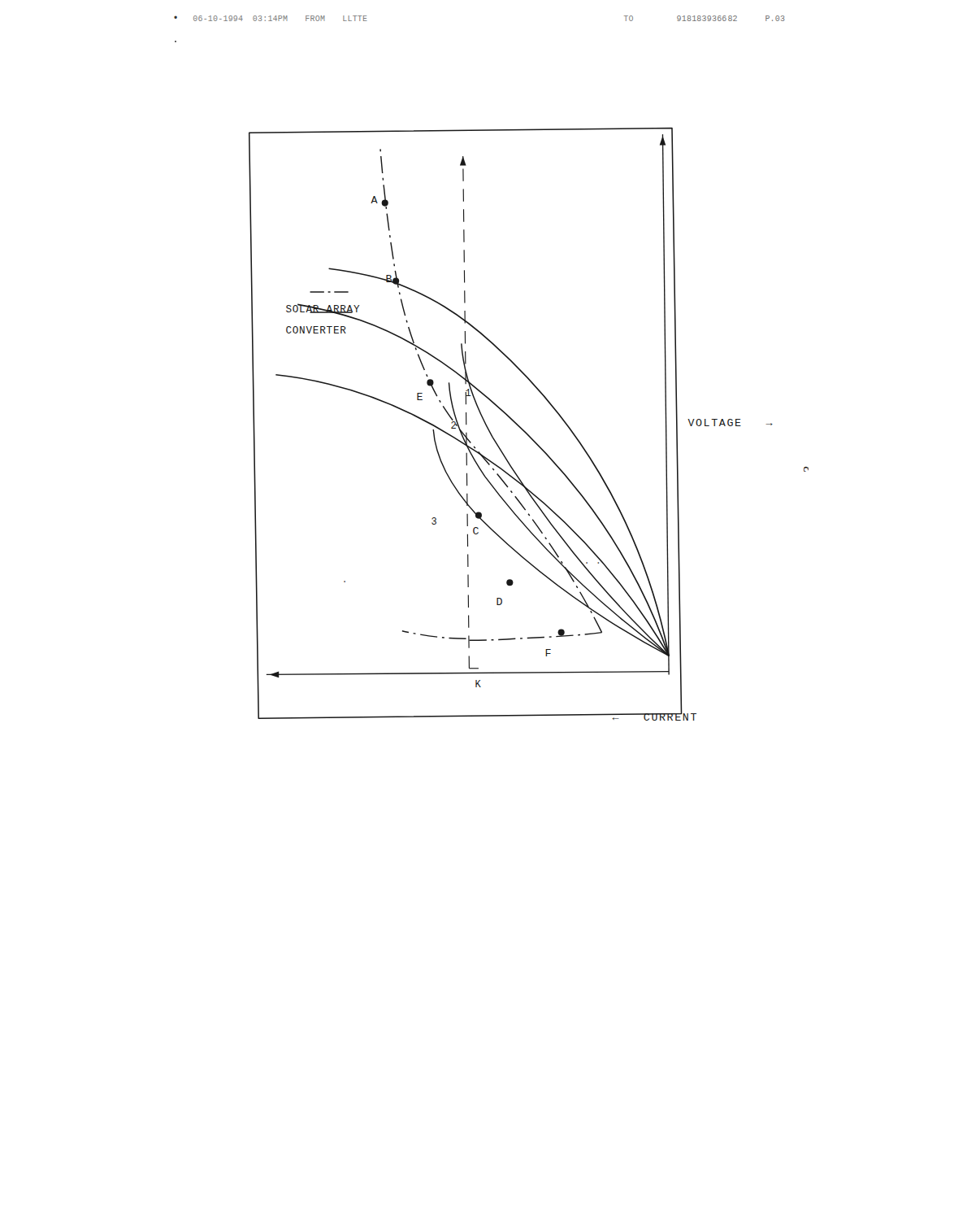• 06-10-1994 03:14PM FROM LLTTE TO 9181839366 82 P.03
CONVERTER
SOLAR ARRAY
1
2
3
A
B
E
C
D
F
VOLTAGE →
← CURRENT
K
· ·
·
3 Figure 1. Solar Array-Converter Operating Points